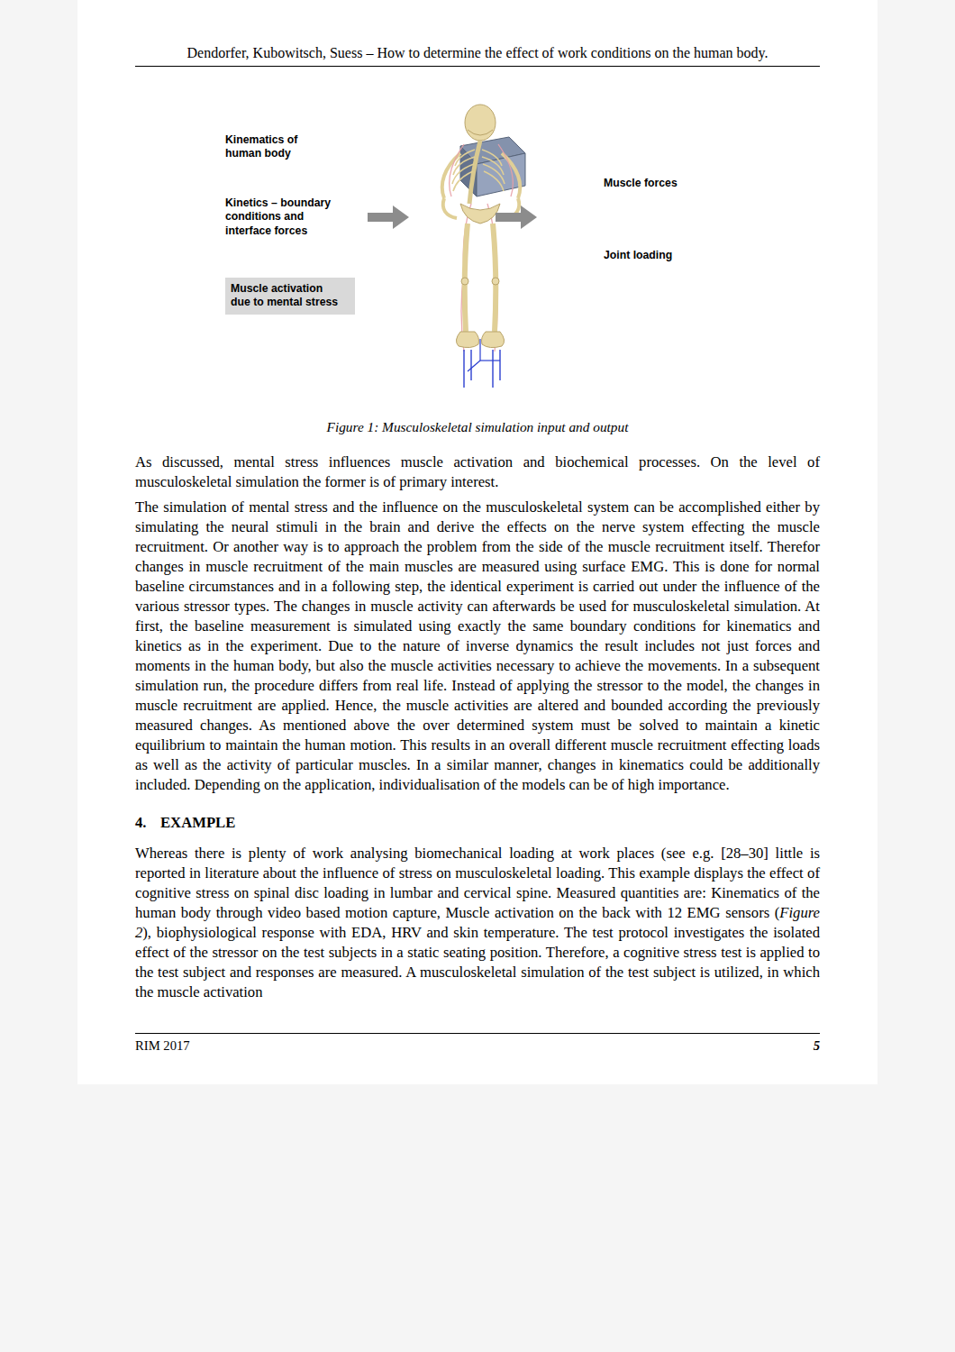Dendorfer, Kubowitsch, Suess – How to determine the effect of work conditions on the human body.
Kinematics of
human body
Kinetics – boundary
conditions and
interface forces
Muscle activation
due to mental stress
Muscle forces
Joint loading
Figure 1: Musculoskeletal simulation input and output
As discussed, mental stress influences muscle activation and biochemical processes. On the level of musculoskeletal simulation the former is of primary interest.
The simulation of mental stress and the influence on the musculoskeletal system can be accomplished either by simulating the neural stimuli in the brain and derive the effects on the nerve system effecting the muscle recruitment. Or another way is to approach the problem from the side of the muscle recruitment itself. Therefor changes in muscle recruitment of the main muscles are measured using surface EMG. This is done for normal baseline circumstances and in a following step, the identical experiment is carried out under the influence of the various stressor types. The changes in muscle activity can afterwards be used for musculoskeletal simulation. At first, the baseline measurement is simulated using exactly the same boundary conditions for kinematics and kinetics as in the experiment. Due to the nature of inverse dynamics the result includes not just forces and moments in the human body, but also the muscle activities necessary to achieve the movements. In a subsequent simulation run, the procedure differs from real life. Instead of applying the stressor to the model, the changes in muscle recruitment are applied. Hence, the muscle activities are altered and bounded according the previously measured changes. As mentioned above the over determined system must be solved to maintain a kinetic equilibrium to maintain the human motion. This results in an overall different muscle recruitment effecting loads as well as the activity of particular muscles. In a similar manner, changes in kinematics could be additionally included. Depending on the application, individualisation of the models can be of high importance.
4. EXAMPLE
Whereas there is plenty of work analysing biomechanical loading at work places (see e.g. [28–30] little is reported in literature about the influence of stress on musculoskeletal loading. This example displays the effect of cognitive stress on spinal disc loading in lumbar and cervical spine. Measured quantities are: Kinematics of the human body through video based motion capture, Muscle activation on the back with 12 EMG sensors (Figure 2), biophysiological response with EDA, HRV and skin temperature. The test protocol investigates the isolated effect of the stressor on the test subjects in a static seating position. Therefore, a cognitive stress test is applied to the test subject and responses are measured. A musculoskeletal simulation of the test subject is utilized, in which the muscle activation
RIM 2017 5